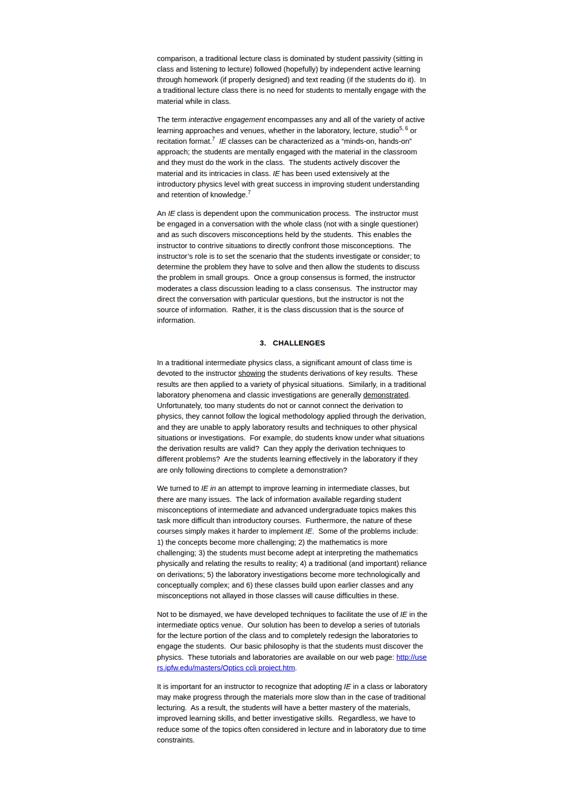comparison, a traditional lecture class is dominated by student passivity (sitting in class and listening to lecture) followed (hopefully) by independent active learning through homework (if properly designed) and text reading (if the students do it). In a traditional lecture class there is no need for students to mentally engage with the material while in class.
The term interactive engagement encompasses any and all of the variety of active learning approaches and venues, whether in the laboratory, lecture, studio5, 6 or recitation format.7 IE classes can be characterized as a “minds-on, hands-on” approach; the students are mentally engaged with the material in the classroom and they must do the work in the class. The students actively discover the material and its intricacies in class. IE has been used extensively at the introductory physics level with great success in improving student understanding and retention of knowledge.7
An IE class is dependent upon the communication process. The instructor must be engaged in a conversation with the whole class (not with a single questioner) and as such discovers misconceptions held by the students. This enables the instructor to contrive situations to directly confront those misconceptions. The instructor’s role is to set the scenario that the students investigate or consider; to determine the problem they have to solve and then allow the students to discuss the problem in small groups. Once a group consensus is formed, the instructor moderates a class discussion leading to a class consensus. The instructor may direct the conversation with particular questions, but the instructor is not the source of information. Rather, it is the class discussion that is the source of information.
3. CHALLENGES
In a traditional intermediate physics class, a significant amount of class time is devoted to the instructor showing the students derivations of key results. These results are then applied to a variety of physical situations. Similarly, in a traditional laboratory phenomena and classic investigations are generally demonstrated. Unfortunately, too many students do not or cannot connect the derivation to physics, they cannot follow the logical methodology applied through the derivation, and they are unable to apply laboratory results and techniques to other physical situations or investigations. For example, do students know under what situations the derivation results are valid? Can they apply the derivation techniques to different problems? Are the students learning effectively in the laboratory if they are only following directions to complete a demonstration?
We turned to IE in an attempt to improve learning in intermediate classes, but there are many issues. The lack of information available regarding student misconceptions of intermediate and advanced undergraduate topics makes this task more difficult than introductory courses. Furthermore, the nature of these courses simply makes it harder to implement IE. Some of the problems include: 1) the concepts become more challenging; 2) the mathematics is more challenging; 3) the students must become adept at interpreting the mathematics physically and relating the results to reality; 4) a traditional (and important) reliance on derivations; 5) the laboratory investigations become more technologically and conceptually complex; and 6) these classes build upon earlier classes and any misconceptions not allayed in those classes will cause difficulties in these.
Not to be dismayed, we have developed techniques to facilitate the use of IE in the intermediate optics venue. Our solution has been to develop a series of tutorials for the lecture portion of the class and to completely redesign the laboratories to engage the students. Our basic philosophy is that the students must discover the physics. These tutorials and laboratories are available on our web page: http://users.ipfw.edu/masters/Optics ccli project.htm.
It is important for an instructor to recognize that adopting IE in a class or laboratory may make progress through the materials more slow than in the case of traditional lecturing. As a result, the students will have a better mastery of the materials, improved learning skills, and better investigative skills. Regardless, we have to reduce some of the topics often considered in lecture and in laboratory due to time constraints.